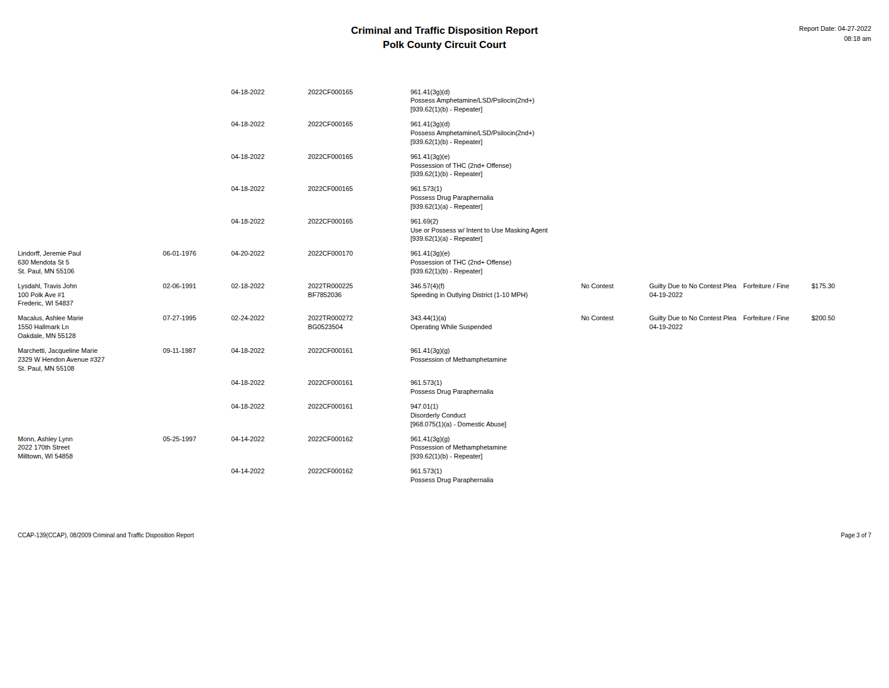Criminal and Traffic Disposition Report
Polk County Circuit Court
Report Date: 04-27-2022
08:18 am
| | | 04-18-2022 | 2022CF000165 | 961.41(3g)(d) Possess Amphetamine/LSD/Psilocin(2nd+) [939.62(1)(b) - Repeater] | | | | |
| | | 04-18-2022 | 2022CF000165 | 961.41(3g)(d) Possess Amphetamine/LSD/Psilocin(2nd+) [939.62(1)(b) - Repeater] | | | | |
| | | 04-18-2022 | 2022CF000165 | 961.41(3g)(e) Possession of THC (2nd+ Offense) [939.62(1)(b) - Repeater] | | | | |
| | | 04-18-2022 | 2022CF000165 | 961.573(1) Possess Drug Paraphernalia [939.62(1)(a) - Repeater] | | | | |
| | | 04-18-2022 | 2022CF000165 | 961.69(2) Use or Possess w/ Intent to Use Masking Agent [939.62(1)(a) - Repeater] | | | | |
| Lindorff, Jeremie Paul 630 Mendota St 5 St. Paul, MN 55106 | 06-01-1976 | 04-20-2022 | 2022CF000170 | 961.41(3g)(e) Possession of THC (2nd+ Offense) [939.62(1)(b) - Repeater] | | | | |
| Lysdahl, Travis John 100 Polk Ave #1 Frederic, WI 54837 | 02-06-1991 | 02-18-2022 | 2022TR000225 BF7852036 | 346.57(4)(f) Speeding in Outlying District (1-10 MPH) | No Contest | Guilty Due to No Contest Plea 04-19-2022 | Forfeiture / Fine | $175.30 |
| Macalus, Ashlee Marie 1550 Hallmark Ln Oakdale, MN 55128 | 07-27-1995 | 02-24-2022 | 2022TR000272 BG0523504 | 343.44(1)(a) Operating While Suspended | No Contest | Guilty Due to No Contest Plea 04-19-2022 | Forfeiture / Fine | $200.50 |
| Marchetti, Jacqueline Marie 2329 W Hendon Avenue #327 St. Paul, MN 55108 | 09-11-1987 | 04-18-2022 | 2022CF000161 | 961.41(3g)(g) Possession of Methamphetamine | | | | |
| | | 04-18-2022 | 2022CF000161 | 961.573(1) Possess Drug Paraphernalia | | | | |
| | | 04-18-2022 | 2022CF000161 | 947.01(1) Disorderly Conduct [968.075(1)(a) - Domestic Abuse] | | | | |
| Monn, Ashley Lynn 2022 170th Street Milltown, WI 54858 | 05-25-1997 | 04-14-2022 | 2022CF000162 | 961.41(3g)(g) Possession of Methamphetamine [939.62(1)(b) - Repeater] | | | | |
| | | 04-14-2022 | 2022CF000162 | 961.573(1) Possess Drug Paraphernalia | | | | |
CCAP-139(CCAP), 08/2009 Criminal and Traffic Disposition Report Page 3 of 7